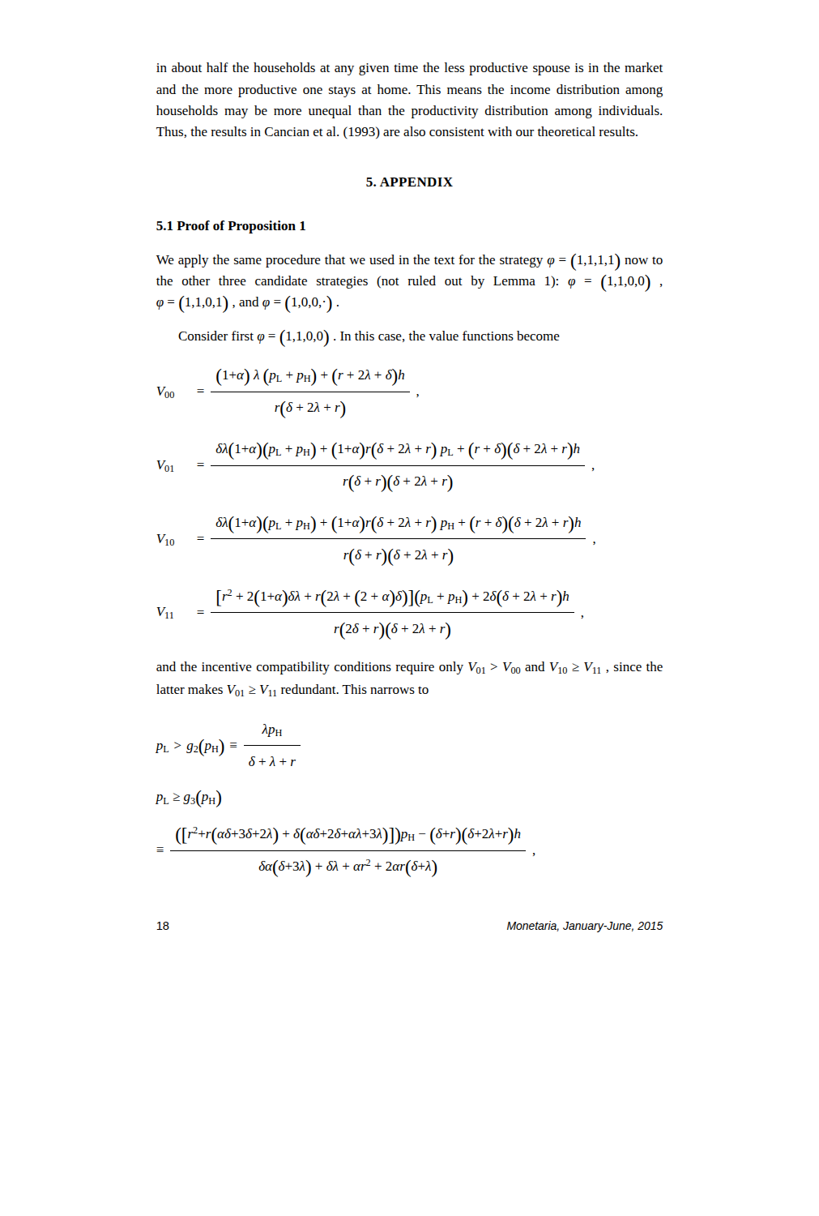in about half the households at any given time the less productive spouse is in the market and the more productive one stays at home. This means the income distribution among households may be more unequal than the productivity distribution among individuals. Thus, the results in Cancian et al. (1993) are also consistent with our theoretical results.
5. APPENDIX
5.1 Proof of Proposition 1
We apply the same procedure that we used in the text for the strategy φ = (1,1,1,1) now to the other three candidate strategies (not ruled out by Lemma 1): φ = (1,1,0,0) , φ = (1,1,0,1) , and φ = (1,0,0,·) .
Consider first φ = (1,1,0,0) . In this case, the value functions become
V00 = (1+α) λ (pL + pH) + (r + 2λ + δ) h r(δ + 2λ + r) ,
V01 = δλ(1+α)(pL + pH) + (1+α) r(δ + 2λ + r) pL + (r + δ)(δ + 2λ + r) h r(δ + r)(δ + 2λ + r) ,
V10 = δλ(1+α)(pL + pH) + (1+α) r(δ + 2λ + r) pH + (r + δ)(δ + 2λ + r) h r(δ + r)(δ + 2λ + r) ,
V11 = [r2 + 2(1+α) δλ + r(2λ + (2 + α) δ)](pL + pH) + 2δ(δ + 2λ + r) h r(2δ + r)(δ + 2λ + r) ,
and the incentive compatibility conditions require only V01 > V00 and V10 ≥ V11 , since the latter makes V01 ≥ V11 redundant. This narrows to
pL > g2(pH) ≡ λpH δ + λ + r
pL ≥ g3(pH)
≡ ([r2+r(αδ+3δ+2λ) + δ(αδ+2δ+αλ+3λ)]) pH − (δ+r)(δ+2λ+r) h δα(δ+3λ) + δλ + αr2 + 2αr(δ+λ) ,
18 Monetaria, January-June, 2015